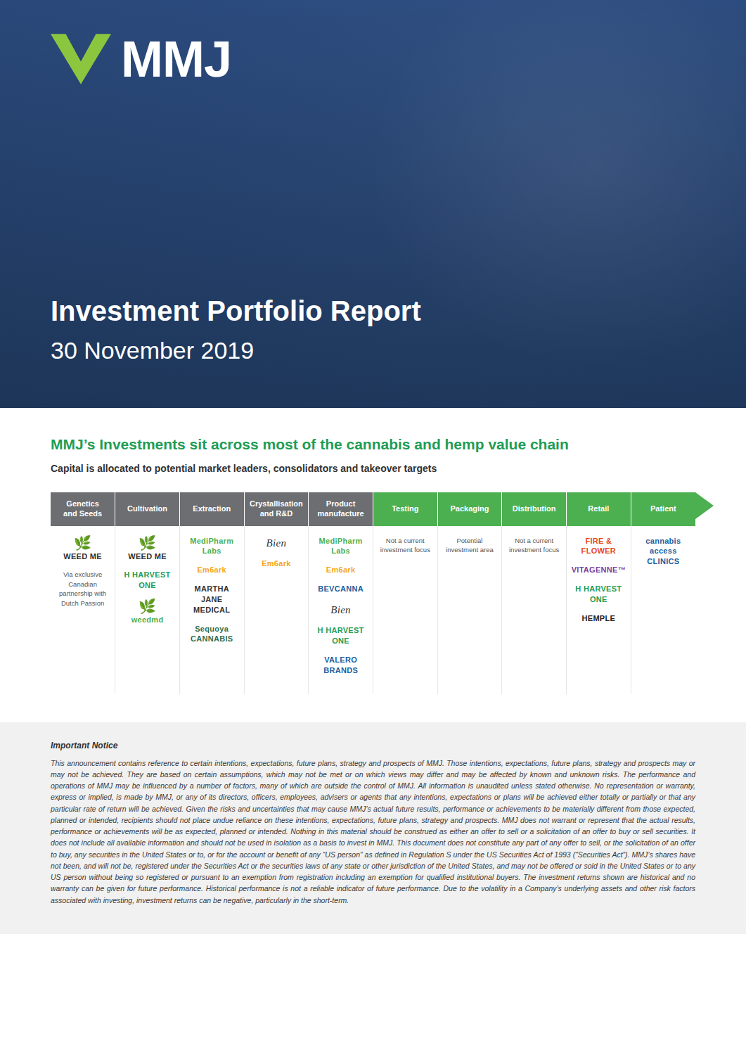MMJ
Investment Portfolio Report
30 November 2019
MMJ’s Investments sit across most of the cannabis and hemp value chain
Capital is allocated to potential market leaders, consolidators and takeover targets
| Genetics and Seeds | Cultivation | Extraction | Crystallisation and R&D | Product manufacture | Testing | Packaging | Distribution | Retail | Patient |
| --- | --- | --- | --- | --- | --- | --- | --- | --- | --- |
| WEED ME Via exclusive Canadian partnership with Dutch Passion | WEED ME H HARVEST ONE weedmd | MediPharm Labs Em6ark MARTHA JANE MEDICAL Sequoya CANNABIS | Bien Em6ark | MediPharm Labs Em6ark BEVCANNA Bien H HARVEST ONE VALERO BRANDS | Not a current investment focus | Potential investment area | Not a current investment focus | FIRE & FLOWER VITAGENNE™ H HARVEST ONE HEMPLE | cannabis access CLINICS |
Important Notice
This announcement contains reference to certain intentions, expectations, future plans, strategy and prospects of MMJ. Those intentions, expectations, future plans, strategy and prospects may or may not be achieved. They are based on certain assumptions, which may not be met or on which views may differ and may be affected by known and unknown risks. The performance and operations of MMJ may be influenced by a number of factors, many of which are outside the control of MMJ. All information is unaudited unless stated otherwise. No representation or warranty, express or implied, is made by MMJ, or any of its directors, officers, employees, advisers or agents that any intentions, expectations or plans will be achieved either totally or partially or that any particular rate of return will be achieved. Given the risks and uncertainties that may cause MMJ’s actual future results, performance or achievements to be materially different from those expected, planned or intended, recipients should not place undue reliance on these intentions, expectations, future plans, strategy and prospects. MMJ does not warrant or represent that the actual results, performance or achievements will be as expected, planned or intended. Nothing in this material should be construed as either an offer to sell or a solicitation of an offer to buy or sell securities. It does not include all available information and should not be used in isolation as a basis to invest in MMJ. This document does not constitute any part of any offer to sell, or the solicitation of an offer to buy, any securities in the United States or to, or for the account or benefit of any “US person” as defined in Regulation S under the US Securities Act of 1993 (“Securities Act”). MMJ’s shares have not been, and will not be, registered under the Securities Act or the securities laws of any state or other jurisdiction of the United States, and may not be offered or sold in the United States or to any US person without being so registered or pursuant to an exemption from registration including an exemption for qualified institutional buyers. The investment returns shown are historical and no warranty can be given for future performance. Historical performance is not a reliable indicator of future performance. Due to the volatility in a Company’s underlying assets and other risk factors associated with investing, investment returns can be negative, particularly in the short-term.